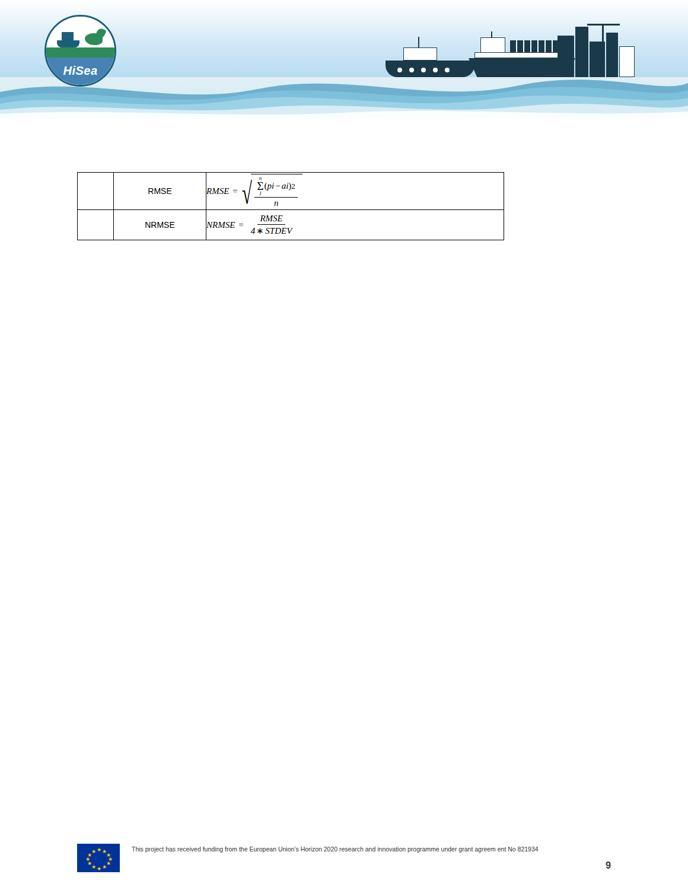HiSea
| | RMSE | RMSE = √ n Σ 1 ( pi − ai ) 2 n |
| | NRMSE | NRMSE = RMSE 4 ∗ STDEV |
★ ★ ★ ★ ★ ★ ★ ★ ★ ★ ★ ★
This project has received funding from the European Union’s Horizon 2020 research and innovation programme under grant agreem ent No 821934
9